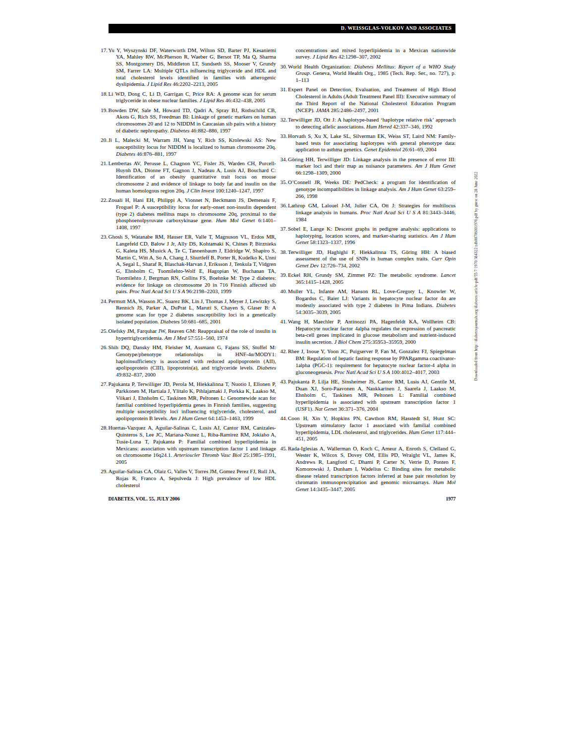D. WEISSGLAS-VOLKOV AND ASSOCIATES
17. Yu Y, Wyszynski DF, Waterworth DM, Wilton SD, Barter PJ, Kesaniemi YA, Mahley RW, McPherson R, Waeber G, Bersot TP, Ma Q, Sharma SS, Montgomery DS, Middleton LT, Sundseth SS, Mooser V, Grundy SM, Farrer LA: Multiple QTLs influencing triglyceride and HDL and total cholesterol levels identified in families with atherogenic dyslipidemia. J Lipid Res 46:2202–2213, 2005
18. Li WD, Dong C, Li D, Garrigan C, Price RA: A genome scan for serum triglyceride in obese nuclear families. J Lipid Res 46:432–438, 2005
19. Bowden DW, Sale M, Howard TD, Qadri A, Spray BJ, Rothschild CB, Akots G, Rich SS, Freedman BI: Linkage of genetic markers on human chromosomes 20 and 12 to NIDDM in Caucasian sib pairs with a history of diabetic nephropathy. Diabetes 46:882–886, 1997
20. Ji L, Malecki M, Warram JH, Yang Y, Rich SS, Krolewski AS: New susceptibility locus for NIDDM is localized to human chromosome 20q. Diabetes 46:876–881, 1997
21. Lembertas AV, Perusse L, Chagnon YC, Fisler JS, Warden CH, Purcell-Huynh DA, Dionne FT, Gagnon J, Nadeau A, Lusis AJ, Bouchard C: Identification of an obesity quantitative trait locus on mouse chromosome 2 and evidence of linkage to body fat and insulin on the human homologous region 20q. J Clin Invest 100:1240–1247, 1997
22. Zouali H, Hani EH, Philippi A, Vionnet N, Beckmann JS, Demenais F, Froguel P: A susceptibility locus for early-onset non-insulin dependent (type 2) diabetes mellitus maps to chromosome 20q, proximal to the phosphoenolpyruvate carboxykinase gene. Hum Mol Genet 6:1401–1408, 1997
23. Ghosh S, Watanabe RM, Hauser ER, Valle T, Magnuson VL, Erdos MR, Langefeld CD, Balow J Jr, Ally DS, Kohtamaki K, Chines P, Birznieks G, Kaleta HS, Musick A, Te C, Tannenbaum J, Eldridge W, Shapiro S, Martin C, Witt A, So A, Chang J, Shurtleff B, Porter R, Kudelko K, Unni A, Segal L, Sharaf R, Blaschak-Harvan J, Eriksson J, Tenkula T, Vidgren G, Ehnholm C, Tuomilehto-Wolf E, Hagopian W, Buchanan TA, Tuomilehto J, Bergman RN, Collins FS, Boehnke M: Type 2 diabetes: evidence for linkage on chromosome 20 in 716 Finnish affected sib pairs. Proc Natl Acad Sci U S A 96:2198–2203, 1999
24. Permutt MA, Wasson JC, Suarez BK, Lin J, Thomas J, Meyer J, Lewitzky S, Rennich JS, Parker A, DuPrat L, Maruti S, Chayen S, Glaser B: A genome scan for type 2 diabetes susceptibility loci in a genetically isolated population. Diabetes 50:681–685, 2001
25. Olefsky JM, Farquhar JW, Reaven GM: Reappraisal of the role of insulin in hypertriglyceridemia. Am J Med 57:551–560, 1974
26. Shih DQ, Dansky HM, Fleisher M, Assmann G, Fajans SS, Stoffel M: Genotype/phenotype relationships in HNF-4α/MODY1: haploinsufficiency is associated with reduced apolipoprotein (AII), apolipoprotein (CIII), lipoprotein(a), and triglyceride levels. Diabetes 49:832–837, 2000
27. Pajukanta P, Terwilliger JD, Perola M, Hiekkalinna T, Nuotio I, Ellonen P, Parkkonen M, Hartiala J, Ylitalo K, Pihlajamaki J, Porkka K, Laakso M, Viikari J, Ehnholm C, Taskinen MR, Peltonen L: Genomewide scan for familial combined hyperlipidemia genes in Finnish families, suggesting multiple susceptibility loci influencing triglyceride, cholesterol, and apolipoprotein B levels. Am J Hum Genet 64:1453–1463, 1999
28. Huertas-Vazquez A, Aguilar-Salinas C, Lusis AJ, Cantor RM, Canizales-Quinteros S, Lee JC, Mariana-Nunez L, Riba-Ramirez RM, Jokiaho A, Tusie-Luna T, Pajukanta P: Familial combined hyperlipidemia in Mexicans: association with upstream transcription factor 1 and linkage on chromosome 16q24.1. Arterioscler Thromb Vasc Biol 25:1985–1991, 2005
29. Aguilar-Salinas CA, Olaiz G, Valles V, Torres JM, Gomez Perez FJ, Rull JA, Rojas R, Franco A, Sepulveda J: High prevalence of low HDL cholesterol
concentrations and mixed hyperlipidemia in a Mexican nationwide survey. J Lipid Res 42:1298–307, 2002
30. World Health Organization: Diabetes Mellitus: Report of a WHO Study Group. Geneva, World Health Org., 1985 (Tech. Rep. Ser., no. 727), p. 1–113
31. Expert Panel on Detection, Evaluation, and Treatment of High Blood Cholesterol in Adults (Adult Treatment Panel III): Executive summary of the Third Report of the National Cholesterol Education Program (NCEP). JAMA 285:2486–2497, 2001
32. Terwilliger JD, Ott J: A haplotype-based ‘haplotype relative risk’ approach to detecting allelic associations. Hum Hered 42:337–346, 1992
33. Horvath S, Xu X, Lake SL, Silverman EK, Weiss ST, Laird NM: Family-based tests for associating haplotypes with general phenotype data: application to asthma genetics. Genet Epidemiol 26:61–69, 2004
34. Göring HH, Terwilliger JD: Linkage analysis in the presence of error III: marker loci and their map as nuisance parameters. Am J Hum Genet 66:1298–1309, 2000
35. O’Connell JR, Weeks DE: PedCheck: a program for identification of genotype incompatibilities in linkage analysis. Am J Hum Genet 63:259–266, 1998
36. Lathrop GM, Lalouel J-M, Julier CA, Ott J: Strategies for multilocus linkage analysis in humans. Proc Natl Acad Sci U S A 81:3443–3446, 1984
37. Sobel E, Lange K: Descent graphs in pedigree analysis: applications to haplotyping, location scores, and marker-sharing statistics. Am J Hum Genet 58:1323–1337, 1996
38. Terwilliger JD, Haghighi F, Hiekkalinna TS, Göring HH: A biased assessment of the use of SNPs in human complex traits. Curr Opin Genet Dev 12:726–734, 2002
39. Eckel RH, Grundy SM, Zimmet PZ: The metabolic syndrome. Lancet 365:1415–1428, 2005
40. Muller YL, Infante AM, Hanson RL, Love-Gregory L, Knowler W, Bogardus C, Baier LJ: Variants in hepatocyte nuclear factor 4α are modestly associated with type 2 diabetes in Pima Indians. Diabetes 54:3035–3039, 2005
41. Wang H, Maechler P, Antinozzi PA, Hagenfeldt KA, Wollheim CB: Hepatocyte nuclear factor 4alpha regulates the expression of pancreatic beta-cell genes implicated in glucose metabolism and nutrient-induced insulin secretion. J Biol Chem 275:35953–35959, 2000
42. Rhee J, Inoue Y, Yoon JC, Puigserver P, Fan M, Gonzalez FJ, Spiegelman BM: Regulation of hepatic fasting response by PPARgamma coactivator-1alpha (PGC-1): requirement for hepatocyte nuclear factor-4 alpha in gluconeogenesis. Proc Natl Acad Sci U S A 100:4012–4017, 2003
43. Pajukanta P, Lilja HE, Sinsheimer JS, Cantor RM, Lusis AJ, Gentile M, Duan XJ, Soro-Paavonen A, Naukkarinen J, Saarela J, Laakso M, Ehnholm C, Taskinen MR, Peltonen L: Familial combined hyperlipidemia is associated with upstream transcription factor 1 (USF1). Nat Genet 36:371–376, 2004
44. Coon H, Xin Y, Hopkins PN, Cawthon RM, Hasstedt SJ, Hunt SC: Upstream stimulatory factor 1 associated with familial combined hyperlipidemia, LDL cholesterol, and triglycerides. Hum Genet 117:444–451, 2005
45. Rada-Iglesias A, Wallerman O, Koch C, Ameur A, Enroth S, Clelland G, Wester K, Wilcox S, Dovey OM, Ellis PD, Wraight VL, James K, Andrews R, Langford C, Dhami P, Carter N, Vetrie D, Ponten F, Komorowski J, Dunham I, Wadelius C: Binding sites for metabolic disease related transcription factors inferred at base pair resolution by chromatin immunoprecipitation and genomic microarrays. Hum Mol Genet 14:3435–3447, 2005
Downloaded from http://diabetesjournals.org/diabetes/article-pdf/55/7/1970/384322/zdb00706001970.pdf by guest on 28 June 2022
DIABETES, VOL. 55, JULY 2006 1977